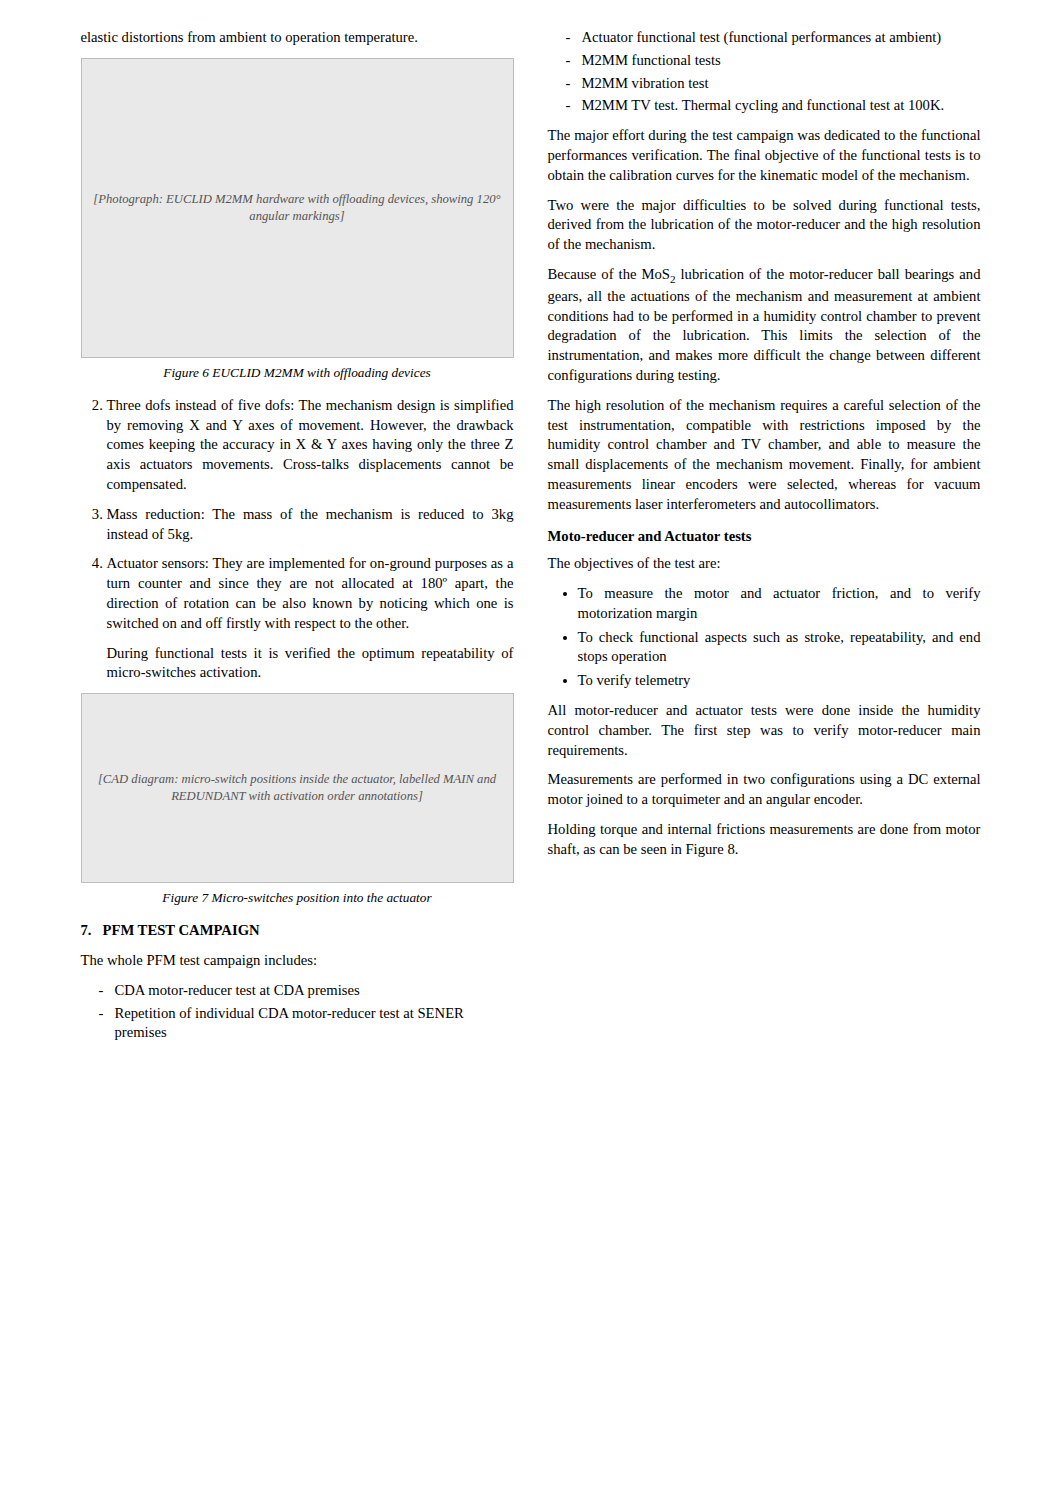elastic distortions from ambient to operation temperature.
[Photograph: EUCLID M2MM hardware with offloading devices, showing 120° angular markings]
Figure 6 EUCLID M2MM with offloading devices
Three dofs instead of five dofs: The mechanism design is simplified by removing X and Y axes of movement. However, the drawback comes keeping the accuracy in X & Y axes having only the three Z axis actuators movements. Cross-talks displacements cannot be compensated.
Mass reduction: The mass of the mechanism is reduced to 3kg instead of 5kg.
Actuator sensors: They are implemented for on-ground purposes as a turn counter and since they are not allocated at 180º apart, the direction of rotation can be also known by noticing which one is switched on and off firstly with respect to the other.
During functional tests it is verified the optimum repeatability of micro-switches activation.
[CAD diagram: micro-switch positions inside the actuator, labelled MAIN and REDUNDANT with activation order annotations]
Figure 7 Micro-switches position into the actuator
7. PFM TEST CAMPAIGN
The whole PFM test campaign includes:
CDA motor-reducer test at CDA premises
Repetition of individual CDA motor-reducer test at SENER premises
Actuator functional test (functional performances at ambient)
M2MM functional tests
M2MM vibration test
M2MM TV test. Thermal cycling and functional test at 100K.
The major effort during the test campaign was dedicated to the functional performances verification. The final objective of the functional tests is to obtain the calibration curves for the kinematic model of the mechanism.
Two were the major difficulties to be solved during functional tests, derived from the lubrication of the motor-reducer and the high resolution of the mechanism.
Because of the MoS2 lubrication of the motor-reducer ball bearings and gears, all the actuations of the mechanism and measurement at ambient conditions had to be performed in a humidity control chamber to prevent degradation of the lubrication. This limits the selection of the instrumentation, and makes more difficult the change between different configurations during testing.
The high resolution of the mechanism requires a careful selection of the test instrumentation, compatible with restrictions imposed by the humidity control chamber and TV chamber, and able to measure the small displacements of the mechanism movement. Finally, for ambient measurements linear encoders were selected, whereas for vacuum measurements laser interferometers and autocollimators.
Moto-reducer and Actuator tests
The objectives of the test are:
To measure the motor and actuator friction, and to verify motorization margin
To check functional aspects such as stroke, repeatability, and end stops operation
To verify telemetry
All motor-reducer and actuator tests were done inside the humidity control chamber. The first step was to verify motor-reducer main requirements.
Measurements are performed in two configurations using a DC external motor joined to a torquimeter and an angular encoder.
Holding torque and internal frictions measurements are done from motor shaft, as can be seen in Figure 8.